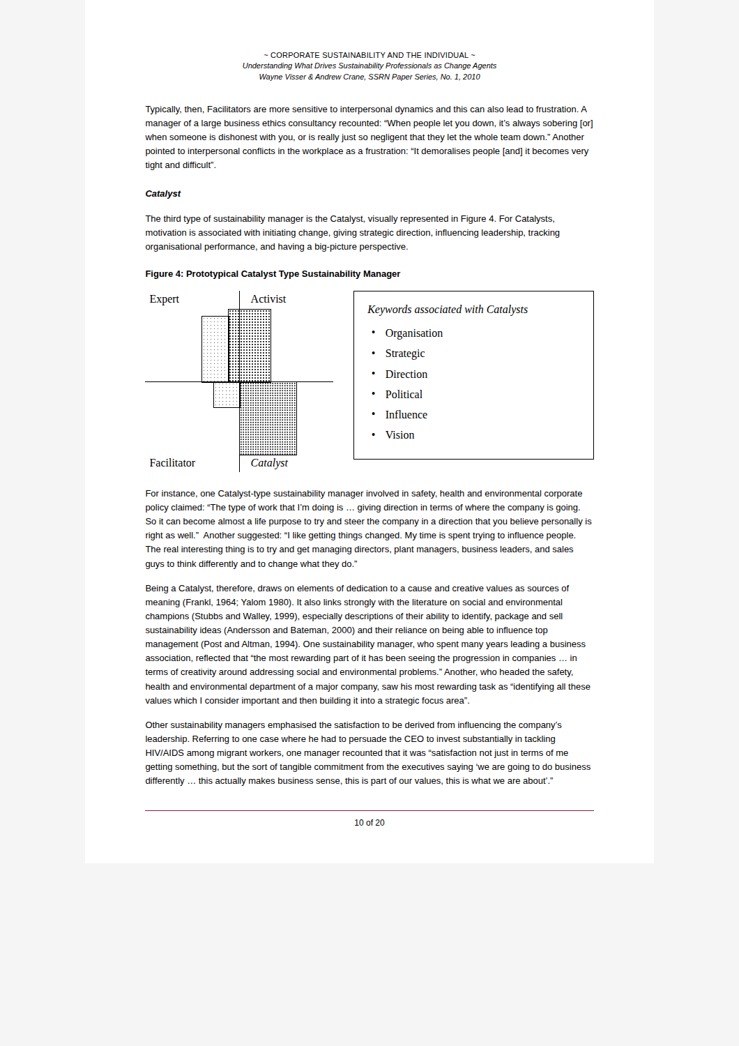~ Corporate Sustainability and the Individual ~
Understanding What Drives Sustainability Professionals as Change Agents
Wayne Visser & Andrew Crane, SSRN Paper Series, No. 1, 2010
Typically, then, Facilitators are more sensitive to interpersonal dynamics and this can also lead to frustration. A manager of a large business ethics consultancy recounted: “When people let you down, it’s always sobering [or] when someone is dishonest with you, or is really just so negligent that they let the whole team down.” Another pointed to interpersonal conflicts in the workplace as a frustration: “It demoralises people [and] it becomes very tight and difficult”.
Catalyst
The third type of sustainability manager is the Catalyst, visually represented in Figure 4. For Catalysts, motivation is associated with initiating change, giving strategic direction, influencing leadership, tracking organisational performance, and having a big-picture perspective.
Figure 4: Prototypical Catalyst Type Sustainability Manager
Expert Activist Facilitator Catalyst
Keywords associated with Catalysts
Organisation
Strategic
Direction
Political
Influence
Vision
For instance, one Catalyst-type sustainability manager involved in safety, health and environmental corporate policy claimed: “The type of work that I’m doing is … giving direction in terms of where the company is going. So it can become almost a life purpose to try and steer the company in a direction that you believe personally is right as well.” Another suggested: “I like getting things changed. My time is spent trying to influence people. The real interesting thing is to try and get managing directors, plant managers, business leaders, and sales guys to think differently and to change what they do.”
Being a Catalyst, therefore, draws on elements of dedication to a cause and creative values as sources of meaning (Frankl, 1964; Yalom 1980). It also links strongly with the literature on social and environmental champions (Stubbs and Walley, 1999), especially descriptions of their ability to identify, package and sell sustainability ideas (Andersson and Bateman, 2000) and their reliance on being able to influence top management (Post and Altman, 1994). One sustainability manager, who spent many years leading a business association, reflected that “the most rewarding part of it has been seeing the progression in companies … in terms of creativity around addressing social and environmental problems.” Another, who headed the safety, health and environmental department of a major company, saw his most rewarding task as “identifying all these values which I consider important and then building it into a strategic focus area”.
Other sustainability managers emphasised the satisfaction to be derived from influencing the company’s leadership. Referring to one case where he had to persuade the CEO to invest substantially in tackling HIV/AIDS among migrant workers, one manager recounted that it was “satisfaction not just in terms of me getting something, but the sort of tangible commitment from the executives saying ‘we are going to do business differently … this actually makes business sense, this is part of our values, this is what we are about’.”
10 of 20